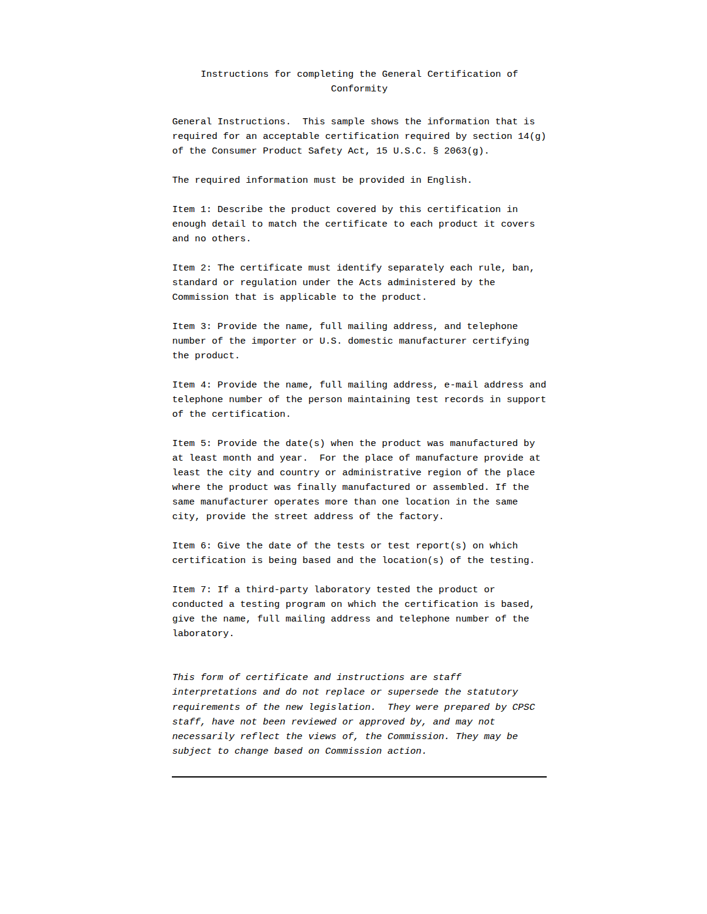Instructions for completing the General Certification of
Conformity
General Instructions. This sample shows the information that is required for an acceptable certification required by section 14(g) of the Consumer Product Safety Act, 15 U.S.C. § 2063(g).
The required information must be provided in English.
Item 1: Describe the product covered by this certification in enough detail to match the certificate to each product it covers and no others.
Item 2: The certificate must identify separately each rule, ban, standard or regulation under the Acts administered by the Commission that is applicable to the product.
Item 3: Provide the name, full mailing address, and telephone number of the importer or U.S. domestic manufacturer certifying the product.
Item 4: Provide the name, full mailing address, e-mail address and telephone number of the person maintaining test records in support of the certification.
Item 5: Provide the date(s) when the product was manufactured by at least month and year. For the place of manufacture provide at least the city and country or administrative region of the place where the product was finally manufactured or assembled. If the same manufacturer operates more than one location in the same city, provide the street address of the factory.
Item 6: Give the date of the tests or test report(s) on which certification is being based and the location(s) of the testing.
Item 7: If a third-party laboratory tested the product or conducted a testing program on which the certification is based, give the name, full mailing address and telephone number of the laboratory.
This form of certificate and instructions are staff interpretations and do not replace or supersede the statutory requirements of the new legislation. They were prepared by CPSC staff, have not been reviewed or approved by, and may not necessarily reflect the views of, the Commission. They may be subject to change based on Commission action.